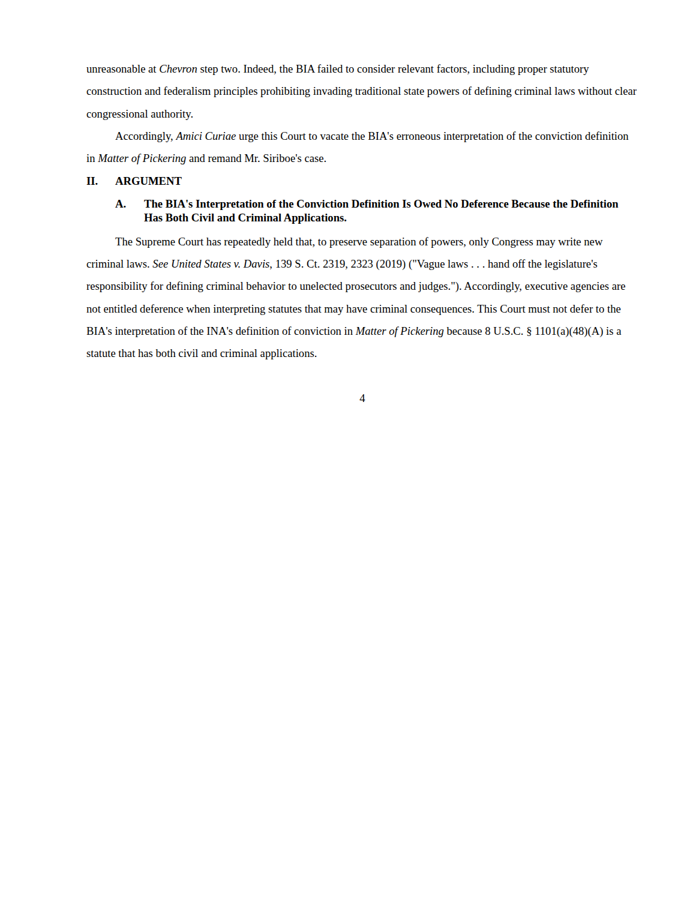unreasonable at Chevron step two. Indeed, the BIA failed to consider relevant factors, including proper statutory construction and federalism principles prohibiting invading traditional state powers of defining criminal laws without clear congressional authority.
Accordingly, Amici Curiae urge this Court to vacate the BIA's erroneous interpretation of the conviction definition in Matter of Pickering and remand Mr. Siriboe's case.
II. ARGUMENT
A. The BIA's Interpretation of the Conviction Definition Is Owed No Deference Because the Definition Has Both Civil and Criminal Applications.
The Supreme Court has repeatedly held that, to preserve separation of powers, only Congress may write new criminal laws. See United States v. Davis, 139 S. Ct. 2319, 2323 (2019) ("Vague laws . . . hand off the legislature's responsibility for defining criminal behavior to unelected prosecutors and judges."). Accordingly, executive agencies are not entitled deference when interpreting statutes that may have criminal consequences. This Court must not defer to the BIA's interpretation of the INA's definition of conviction in Matter of Pickering because 8 U.S.C. § 1101(a)(48)(A) is a statute that has both civil and criminal applications.
4